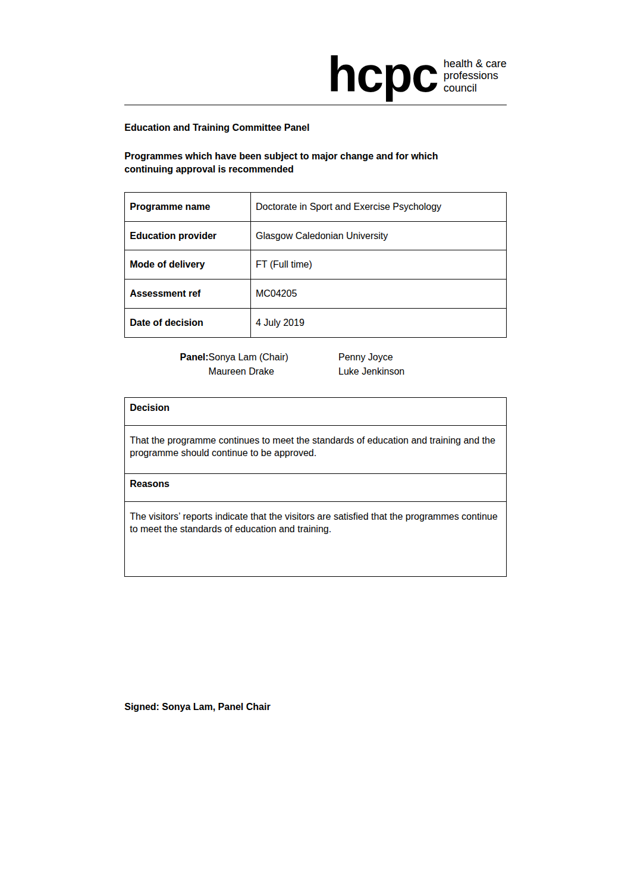hcpc
health & care
professions
council
Education and Training Committee Panel
Programmes which have been subject to major change and for which
continuing approval is recommended
| Programme name | Doctorate in Sport and Exercise Psychology |
| Education provider | Glasgow Caledonian University |
| Mode of delivery | FT (Full time) |
| Assessment ref | MC04205 |
| Date of decision | 4 July 2019 |
| Panel: | Sonya Lam (Chair) | Penny Joyce |
| | Maureen Drake | Luke Jenkinson |
| Decision |
| That the programme continues to meet the standards of education and training and the programme should continue to be approved. |
| Reasons |
| The visitors’ reports indicate that the visitors are satisfied that the programmes continue to meet the standards of education and training. |
Signed: Sonya Lam, Panel Chair